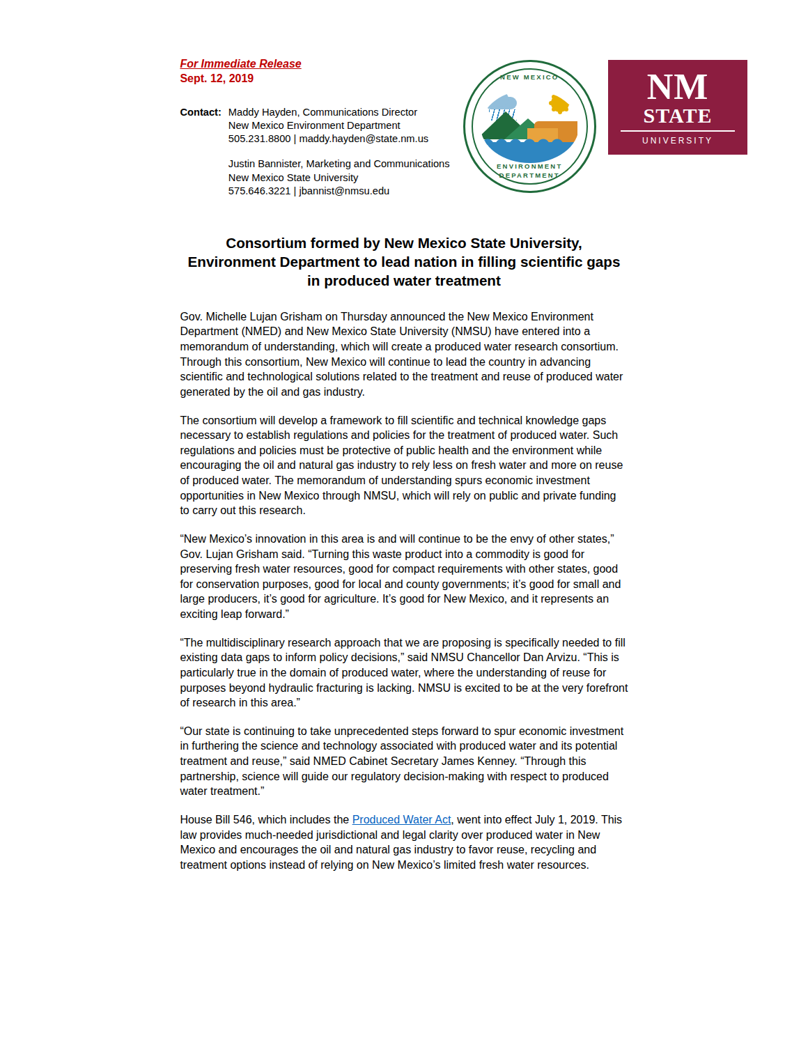For Immediate Release
Sept. 12, 2019
| Contact: | Maddy Hayden, Communications Director New Mexico Environment Department 505.231.8800 / maddy.hayden@state.nm.us |
| | Justin Bannister, Marketing and Communications New Mexico State University 575.646.3221 / jbannist@nmsu.edu |
NEW MEXICO
ENVIRONMENT DEPARTMENT
NM
STATE
UNIVERSITY
Consortium formed by New Mexico State University, Environment Department to lead nation in filling scientific gaps in produced water treatment
Gov. Michelle Lujan Grisham on Thursday announced the New Mexico Environment Department (NMED) and New Mexico State University (NMSU) have entered into a memorandum of understanding, which will create a produced water research consortium. Through this consortium, New Mexico will continue to lead the country in advancing scientific and technological solutions related to the treatment and reuse of produced water generated by the oil and gas industry.
The consortium will develop a framework to fill scientific and technical knowledge gaps necessary to establish regulations and policies for the treatment of produced water. Such regulations and policies must be protective of public health and the environment while encouraging the oil and natural gas industry to rely less on fresh water and more on reuse of produced water. The memorandum of understanding spurs economic investment opportunities in New Mexico through NMSU, which will rely on public and private funding to carry out this research.
“New Mexico’s innovation in this area is and will continue to be the envy of other states,” Gov. Lujan Grisham said. “Turning this waste product into a commodity is good for preserving fresh water resources, good for compact requirements with other states, good for conservation purposes, good for local and county governments; it’s good for small and large producers, it’s good for agriculture. It’s good for New Mexico, and it represents an exciting leap forward.”
“The multidisciplinary research approach that we are proposing is specifically needed to fill existing data gaps to inform policy decisions,” said NMSU Chancellor Dan Arvizu. “This is particularly true in the domain of produced water, where the understanding of reuse for purposes beyond hydraulic fracturing is lacking. NMSU is excited to be at the very forefront of research in this area.”
“Our state is continuing to take unprecedented steps forward to spur economic investment in furthering the science and technology associated with produced water and its potential treatment and reuse,” said NMED Cabinet Secretary James Kenney. “Through this partnership, science will guide our regulatory decision-making with respect to produced water treatment.”
House Bill 546, which includes the Produced Water Act, went into effect July 1, 2019. This law provides much-needed jurisdictional and legal clarity over produced water in New Mexico and encourages the oil and natural gas industry to favor reuse, recycling and treatment options instead of relying on New Mexico’s limited fresh water resources.